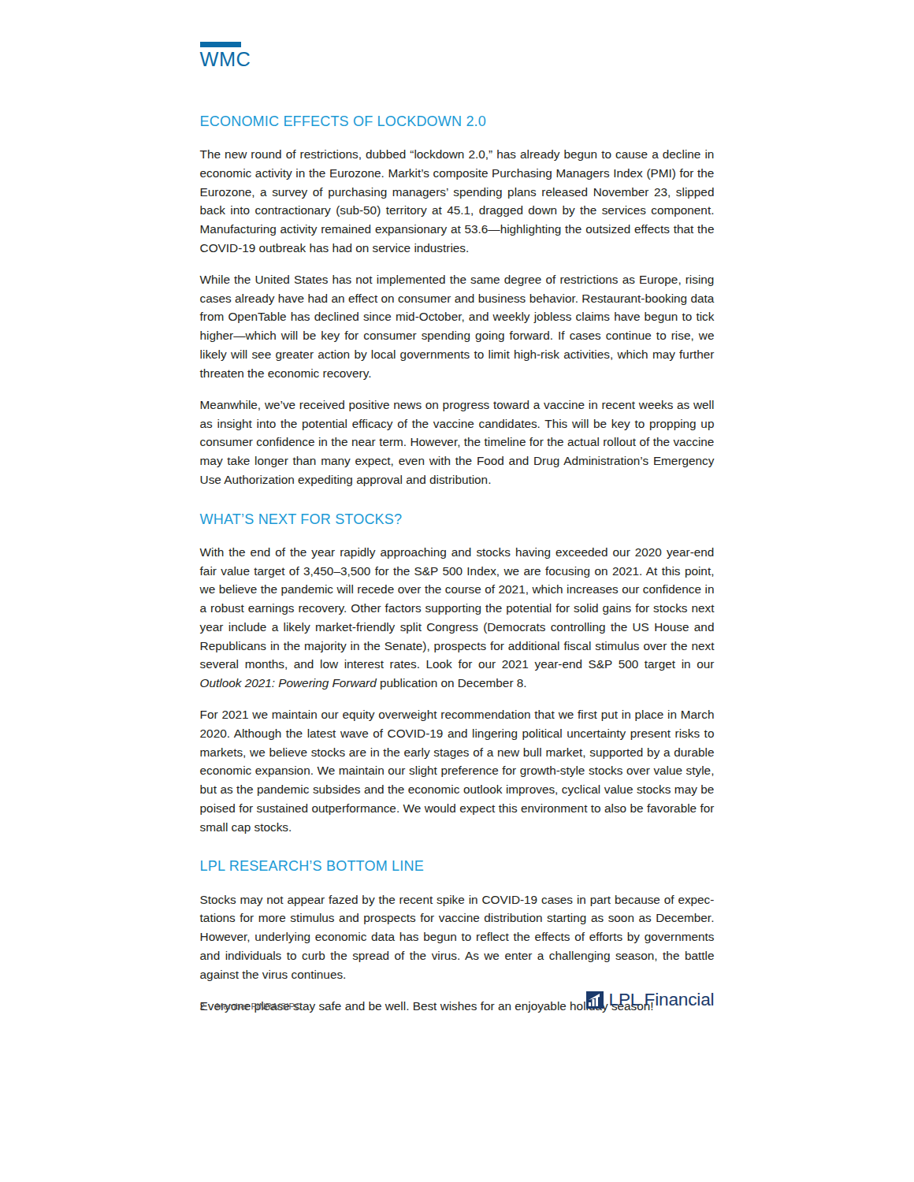WMC
ECONOMIC EFFECTS OF LOCKDOWN 2.0
The new round of restrictions, dubbed “lockdown 2.0,” has already begun to cause a decline in economic activity in the Eurozone. Markit’s composite Purchasing Managers Index (PMI) for the Eurozone, a survey of purchasing managers’ spending plans released November 23, slipped back into contractionary (sub-50) territory at 45.1, dragged down by the services component. Manufacturing activity remained expansionary at 53.6—highlighting the outsized effects that the COVID-19 outbreak has had on service industries.
While the United States has not implemented the same degree of restrictions as Europe, rising cases already have had an effect on consumer and business behavior. Restaurant-booking data from OpenTable has declined since mid-October, and weekly jobless claims have begun to tick higher—which will be key for consumer spending going forward. If cases continue to rise, we likely will see greater action by local governments to limit high-risk activities, which may further threaten the economic recovery.
Meanwhile, we’ve received positive news on progress toward a vaccine in recent weeks as well as insight into the potential efficacy of the vaccine candidates. This will be key to propping up consumer confidence in the near term. However, the timeline for the actual rollout of the vaccine may take longer than many expect, even with the Food and Drug Administration’s Emergency Use Authorization expediting approval and distribution.
WHAT’S NEXT FOR STOCKS?
With the end of the year rapidly approaching and stocks having exceeded our 2020 year-end fair value target of 3,450–3,500 for the S&P 500 Index, we are focusing on 2021. At this point, we believe the pandemic will recede over the course of 2021, which increases our confidence in a robust earnings recovery. Other factors supporting the potential for solid gains for stocks next year include a likely market-friendly split Congress (Democrats controlling the US House and Republicans in the majority in the Senate), prospects for additional fiscal stimulus over the next several months, and low interest rates. Look for our 2021 year-end S&P 500 target in our Outlook 2021: Powering Forward publication on December 8.
For 2021 we maintain our equity overweight recommendation that we first put in place in March 2020. Although the latest wave of COVID-19 and lingering political uncertainty present risks to markets, we believe stocks are in the early stages of a new bull market, supported by a durable economic expansion. We maintain our slight preference for growth-style stocks over value style, but as the pandemic subsides and the economic outlook improves, cyclical value stocks may be poised for sustained outperformance. We would expect this environment to also be favorable for small cap stocks.
LPL RESEARCH’S BOTTOM LINE
Stocks may not appear fazed by the recent spike in COVID-19 cases in part because of expectations for more stimulus and prospects for vaccine distribution starting as soon as December. However, underlying economic data has begun to reflect the effects of efforts by governments and individuals to curb the spread of the virus. As we enter a challenging season, the battle against the virus continues.
Everyone please stay safe and be well. Best wishes for an enjoyable holiday season!
2 Member FINRA/SIPC
LPL Financial